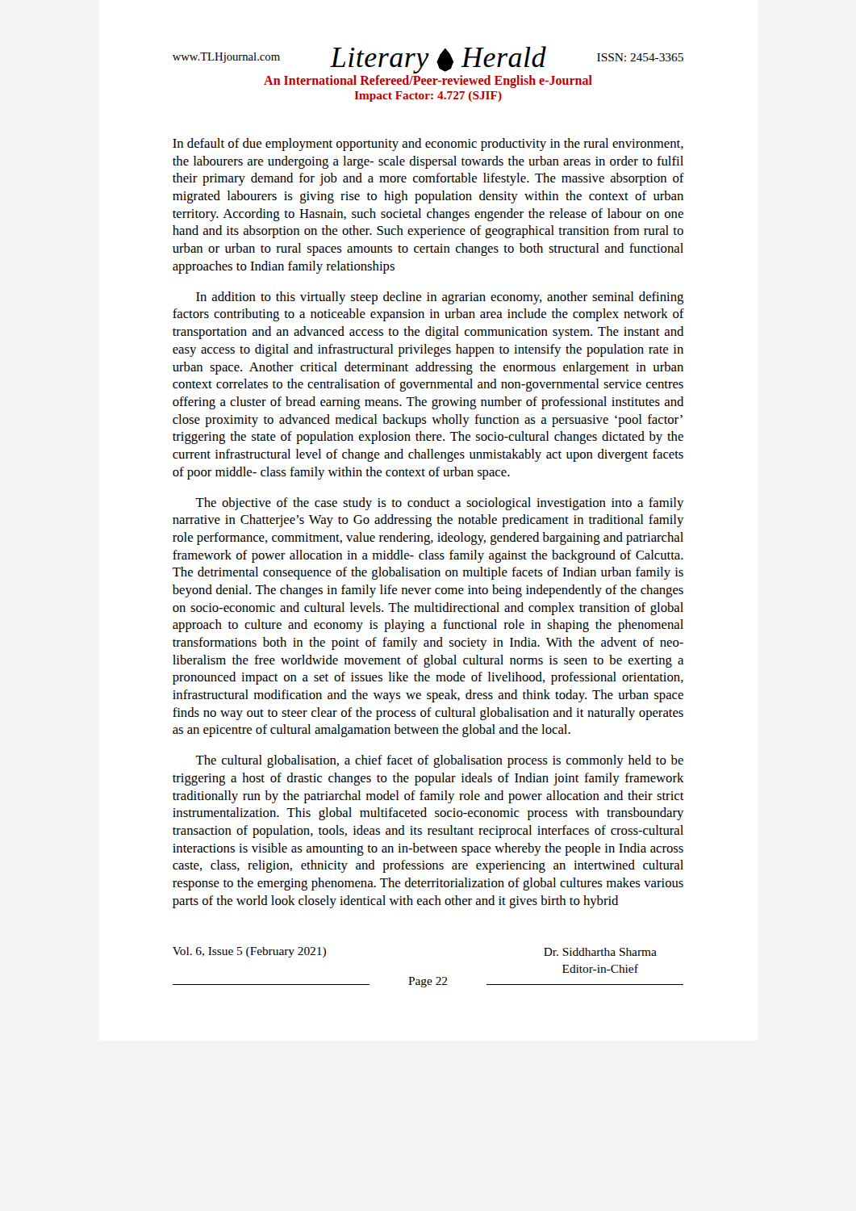www.TLHjournal.com
Literary Herald
ISSN: 2454-3365
An International Refereed/Peer-reviewed English e-Journal
Impact Factor: 4.727 (SJIF)
In default of due employment opportunity and economic productivity in the rural environment, the labourers are undergoing a large- scale dispersal towards the urban areas in order to fulfil their primary demand for job and a more comfortable lifestyle. The massive absorption of migrated labourers is giving rise to high population density within the context of urban territory. According to Hasnain, such societal changes engender the release of labour on one hand and its absorption on the other. Such experience of geographical transition from rural to urban or urban to rural spaces amounts to certain changes to both structural and functional approaches to Indian family relationships
In addition to this virtually steep decline in agrarian economy, another seminal defining factors contributing to a noticeable expansion in urban area include the complex network of transportation and an advanced access to the digital communication system. The instant and easy access to digital and infrastructural privileges happen to intensify the population rate in urban space. Another critical determinant addressing the enormous enlargement in urban context correlates to the centralisation of governmental and non-governmental service centres offering a cluster of bread earning means. The growing number of professional institutes and close proximity to advanced medical backups wholly function as a persuasive ‘pool factor’ triggering the state of population explosion there. The socio-cultural changes dictated by the current infrastructural level of change and challenges unmistakably act upon divergent facets of poor middle- class family within the context of urban space.
The objective of the case study is to conduct a sociological investigation into a family narrative in Chatterjee’s Way to Go addressing the notable predicament in traditional family role performance, commitment, value rendering, ideology, gendered bargaining and patriarchal framework of power allocation in a middle- class family against the background of Calcutta. The detrimental consequence of the globalisation on multiple facets of Indian urban family is beyond denial. The changes in family life never come into being independently of the changes on socio-economic and cultural levels. The multidirectional and complex transition of global approach to culture and economy is playing a functional role in shaping the phenomenal transformations both in the point of family and society in India. With the advent of neo-liberalism the free worldwide movement of global cultural norms is seen to be exerting a pronounced impact on a set of issues like the mode of livelihood, professional orientation, infrastructural modification and the ways we speak, dress and think today. The urban space finds no way out to steer clear of the process of cultural globalisation and it naturally operates as an epicentre of cultural amalgamation between the global and the local.
The cultural globalisation, a chief facet of globalisation process is commonly held to be triggering a host of drastic changes to the popular ideals of Indian joint family framework traditionally run by the patriarchal model of family role and power allocation and their strict instrumentalization. This global multifaceted socio-economic process with transboundary transaction of population, tools, ideas and its resultant reciprocal interfaces of cross-cultural interactions is visible as amounting to an in-between space whereby the people in India across caste, class, religion, ethnicity and professions are experiencing an intertwined cultural response to the emerging phenomena. The deterritorialization of global cultures makes various parts of the world look closely identical with each other and it gives birth to hybrid
Vol. 6, Issue 5 (February 2021)
Dr. Siddhartha Sharma
Editor-in-Chief
Page 22